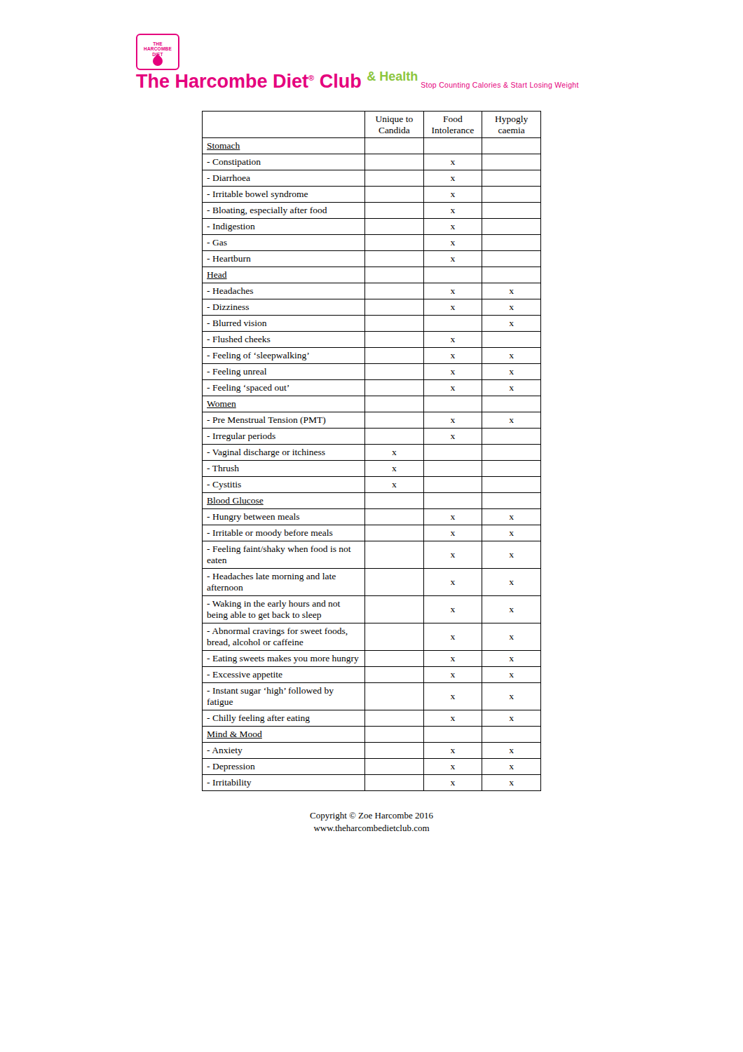THE
HARCOMBE
DIET The Harcombe Diet® Club & Health Stop Counting Calories & Start Losing Weight
| | Unique to Candida | Food Intolerance | Hypogly caemia |
| --- | --- | --- | --- |
| Stomach | | | |
| - Constipation | | x | |
| - Diarrhoea | | x | |
| - Irritable bowel syndrome | | x | |
| - Bloating, especially after food | | x | |
| - Indigestion | | x | |
| - Gas | | x | |
| - Heartburn | | x | |
| Head | | | |
| - Headaches | | x | x |
| - Dizziness | | x | x |
| - Blurred vision | | | x |
| - Flushed cheeks | | x | |
| - Feeling of ‘sleepwalking’ | | x | x |
| - Feeling unreal | | x | x |
| - Feeling ‘spaced out’ | | x | x |
| Women | | | |
| - Pre Menstrual Tension (PMT) | | x | x |
| - Irregular periods | | x | |
| - Vaginal discharge or itchiness | x | | |
| - Thrush | x | | |
| - Cystitis | x | | |
| Blood Glucose | | | |
| - Hungry between meals | | x | x |
| - Irritable or moody before meals | | x | x |
| - Feeling faint/shaky when food is not eaten | | x | x |
| - Headaches late morning and late afternoon | | x | x |
| - Waking in the early hours and not being able to get back to sleep | | x | x |
| - Abnormal cravings for sweet foods, bread, alcohol or caffeine | | x | x |
| - Eating sweets makes you more hungry | | x | x |
| - Excessive appetite | | x | x |
| - Instant sugar ‘high’ followed by fatigue | | x | x |
| - Chilly feeling after eating | | x | x |
| Mind & Mood | | | |
| - Anxiety | | x | x |
| - Depression | | x | x |
| - Irritability | | x | x |
Copyright © Zoe Harcombe 2016
www.theharcombedietclub.com